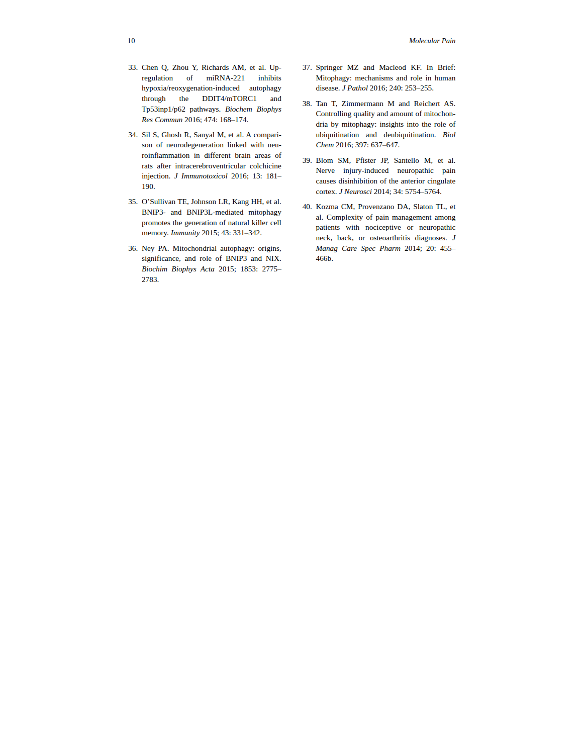10 Molecular Pain
33. Chen Q, Zhou Y, Richards AM, et al. Up-regulation of miRNA-221 inhibits hypoxia/reoxygenation-induced autophagy through the DDIT4/mTORC1 and Tp53inp1/p62 pathways. Biochem Biophys Res Commun 2016; 474: 168–174.
34. Sil S, Ghosh R, Sanyal M, et al. A comparison of neurodegeneration linked with neuroinflammation in different brain areas of rats after intracerebroventricular colchicine injection. J Immunotoxicol 2016; 13: 181–190.
35. O’Sullivan TE, Johnson LR, Kang HH, et al. BNIP3- and BNIP3L-mediated mitophagy promotes the generation of natural killer cell memory. Immunity 2015; 43: 331–342.
36. Ney PA. Mitochondrial autophagy: origins, significance, and role of BNIP3 and NIX. Biochim Biophys Acta 2015; 1853: 2775–2783.
37. Springer MZ and Macleod KF. In Brief: Mitophagy: mechanisms and role in human disease. J Pathol 2016; 240: 253–255.
38. Tan T, Zimmermann M and Reichert AS. Controlling quality and amount of mitochondria by mitophagy: insights into the role of ubiquitination and deubiquitination. Biol Chem 2016; 397: 637–647.
39. Blom SM, Pfister JP, Santello M, et al. Nerve injury-induced neuropathic pain causes disinhibition of the anterior cingulate cortex. J Neurosci 2014; 34: 5754–5764.
40. Kozma CM, Provenzano DA, Slaton TL, et al. Complexity of pain management among patients with nociceptive or neuropathic neck, back, or osteoarthritis diagnoses. J Manag Care Spec Pharm 2014; 20: 455–466b.